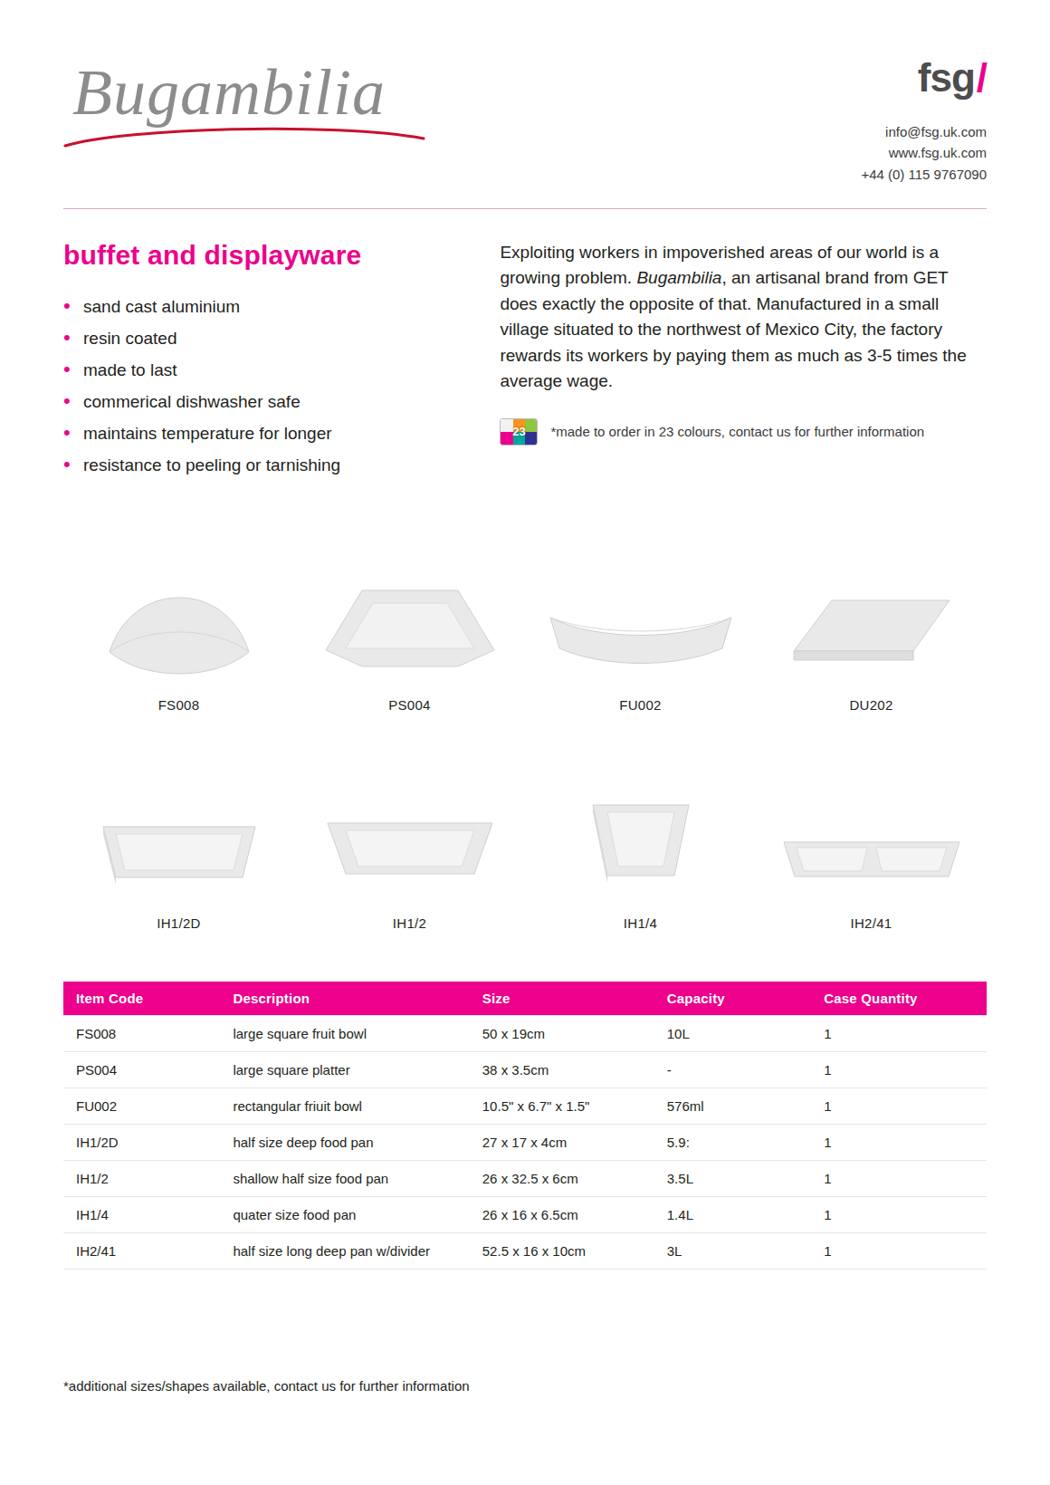Bugambilia
fsg/
info@fsg.uk.com
www.fsg.uk.com
+44 (0) 115 9767090
buffet and displayware
sand cast aluminium
resin coated
made to last
commerical dishwasher safe
maintains temperature for longer
resistance to peeling or tarnishing
Exploiting workers in impoverished areas of our world is a growing problem. Bugambilia, an artisanal brand from GET does exactly the opposite of that. Manufactured in a small village situated to the northwest of Mexico City, the factory rewards its workers by paying them as much as 3-5 times the average wage.
23 *made to order in 23 colours, contact us for further information
FS008
PS004
FU002
DU202
IH1/2D
IH1/2
IH1/4
IH2/41
| Item Code | Description | Size | Capacity | Case Quantity |
| --- | --- | --- | --- | --- |
| FS008 | large square fruit bowl | 50 x 19cm | 10L | 1 |
| PS004 | large square platter | 38 x 3.5cm | - | 1 |
| FU002 | rectangular friuit bowl | 10.5" x 6.7" x 1.5" | 576ml | 1 |
| IH1/2D | half size deep food pan | 27 x 17 x 4cm | 5.9: | 1 |
| IH1/2 | shallow half size food pan | 26 x 32.5 x 6cm | 3.5L | 1 |
| IH1/4 | quater size food pan | 26 x 16 x 6.5cm | 1.4L | 1 |
| IH2/41 | half size long deep pan w/divider | 52.5 x 16 x 10cm | 3L | 1 |
*additional sizes/shapes available, contact us for further information